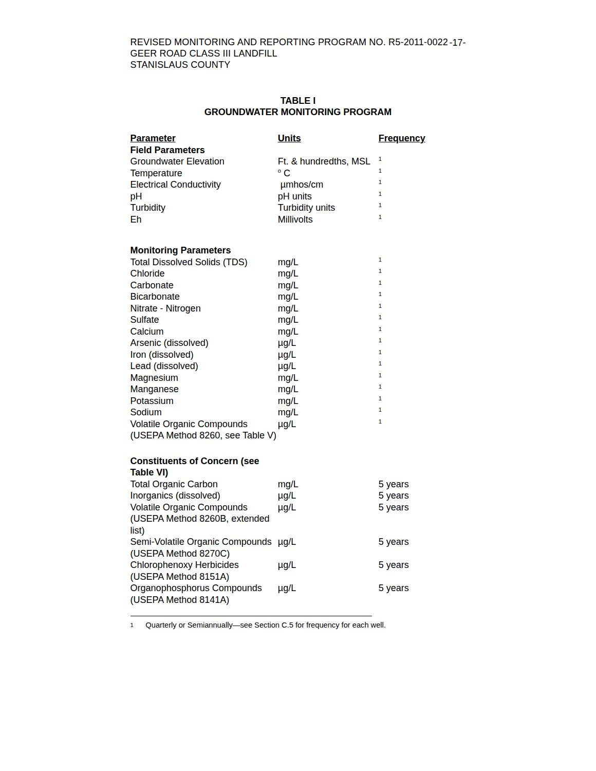-17-
REVISED MONITORING AND REPORTING PROGRAM NO. R5-2011-0022
GEER ROAD CLASS III LANDFILL
STANISLAUS COUNTY
TABLE I
GROUNDWATER MONITORING PROGRAM
| Parameter | Units | Frequency |
| Field Parameters | | |
| Groundwater Elevation | Ft. & hundredths, MSL | 1 |
| Temperature | o C | 1 |
| Electrical Conductivity | µmhos/cm | 1 |
| pH | pH units | 1 |
| Turbidity | Turbidity units | 1 |
| Eh | Millivolts | 1 |
| Monitoring Parameters | | |
| Total Dissolved Solids (TDS) | mg/L | 1 |
| Chloride | mg/L | 1 |
| Carbonate | mg/L | 1 |
| Bicarbonate | mg/L | 1 |
| Nitrate - Nitrogen | mg/L | 1 |
| Sulfate | mg/L | 1 |
| Calcium | mg/L | 1 |
| Arsenic (dissolved) | µg/L | 1 |
| Iron (dissolved) | µg/L | 1 |
| Lead (dissolved) | µg/L | 1 |
| Magnesium | mg/L | 1 |
| Manganese | mg/L | 1 |
| Potassium | mg/L | 1 |
| Sodium | mg/L | 1 |
| Volatile Organic Compounds | µg/L | 1 |
| (USEPA Method 8260, see Table V) | | |
| Constituents of Concern (see Table VI) | | |
| Total Organic Carbon | mg/L | 5 years |
| Inorganics (dissolved) | µg/L | 5 years |
| Volatile Organic Compounds | µg/L | 5 years |
| (USEPA Method 8260B, extended list) | | |
| Semi-Volatile Organic Compounds | µg/L | 5 years |
| (USEPA Method 8270C) | | |
| Chlorophenoxy Herbicides | µg/L | 5 years |
| (USEPA Method 8151A) | | |
| Organophosphorus Compounds | µg/L | 5 years |
| (USEPA Method 8141A) | | |
1
Quarterly or Semiannually—see Section C.5 for frequency for each well.